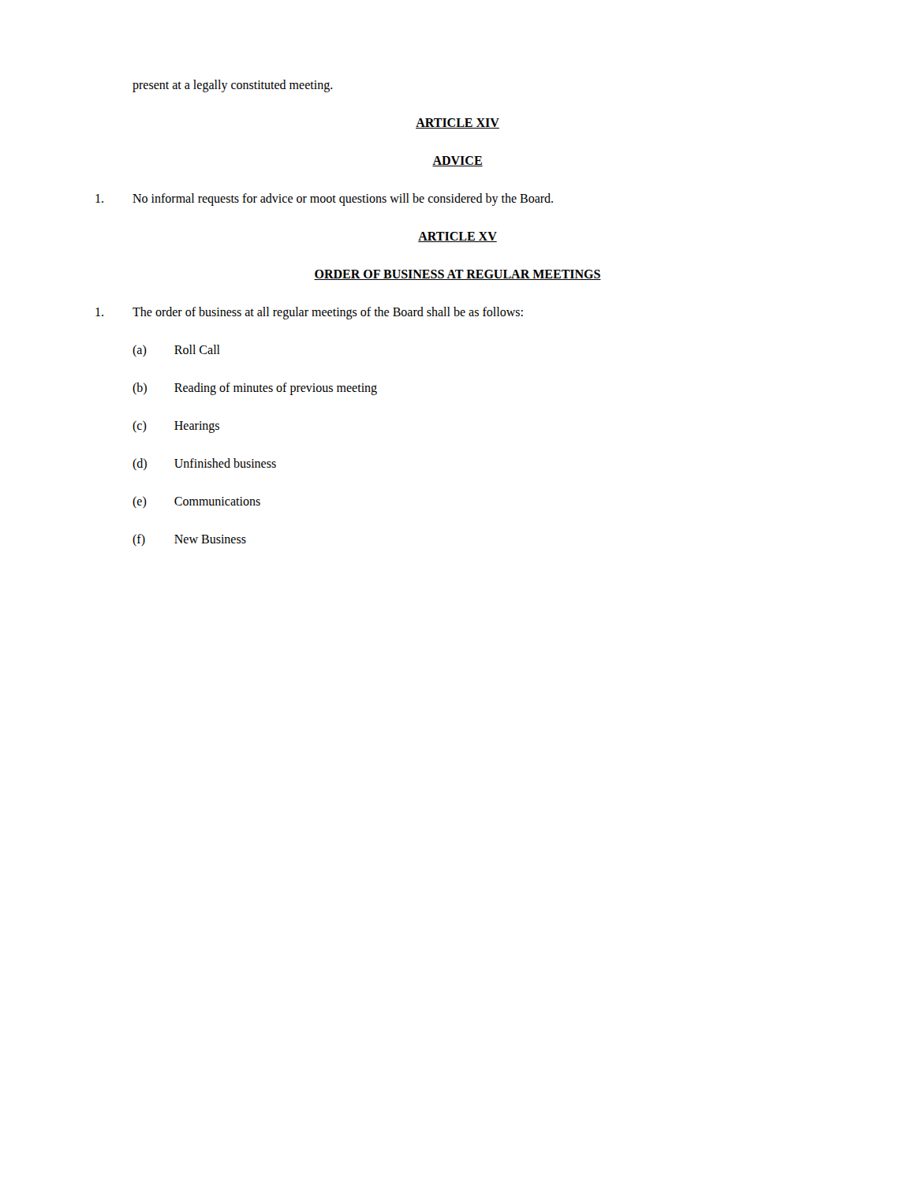present at a legally constituted meeting.
ARTICLE XIV
ADVICE
1.
No informal requests for advice or moot questions will be considered by the Board.
ARTICLE XV
ORDER OF BUSINESS AT REGULAR MEETINGS
1.
The order of business at all regular meetings of the Board shall be as follows:
(a) Roll Call
(b) Reading of minutes of previous meeting
(c) Hearings
(d) Unfinished business
(e) Communications
(f) New Business